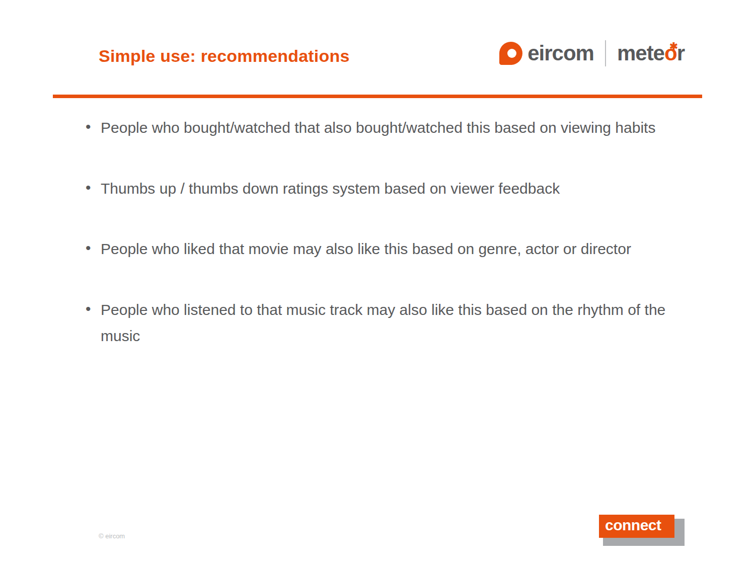Simple use: recommendations
eircom
meteor✱
People who bought/watched that also bought/watched this based on viewing habits
Thumbs up / thumbs down ratings system based on viewer feedback
People who liked that movie may also like this based on genre, actor or director
People who listened to that music track may also like this based on the rhythm of the music
© eircom
connect